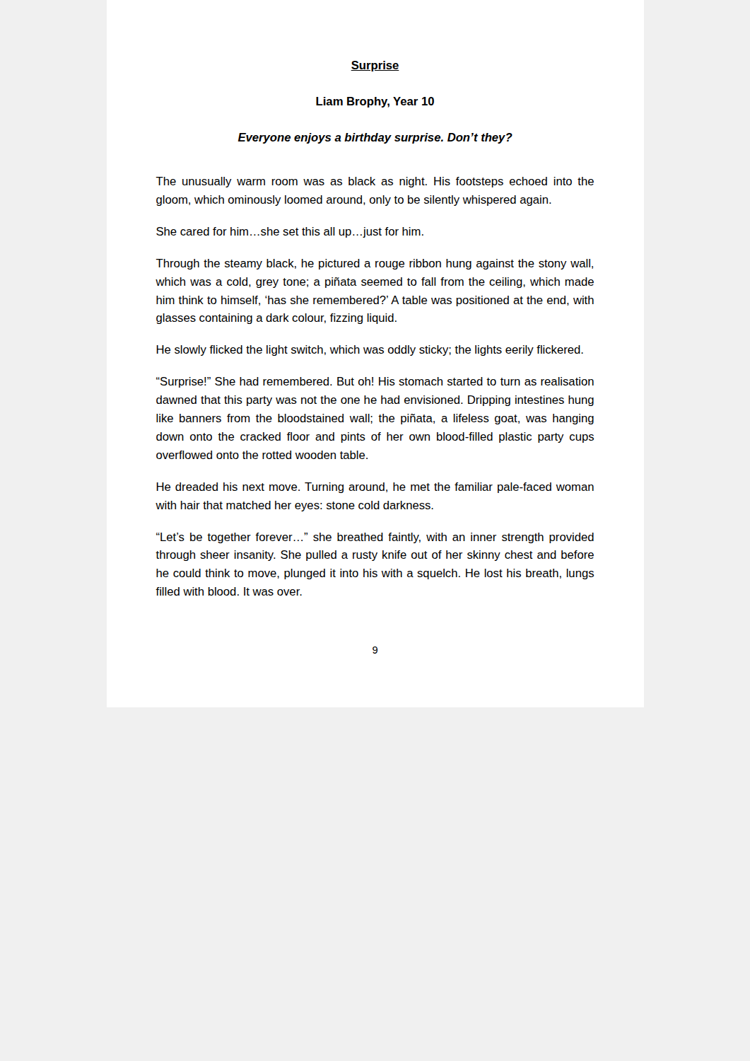Surprise
Liam Brophy, Year 10
Everyone enjoys a birthday surprise. Don’t they?
The unusually warm room was as black as night. His footsteps echoed into the gloom, which ominously loomed around, only to be silently whispered again.
She cared for him…she set this all up…just for him.
Through the steamy black, he pictured a rouge ribbon hung against the stony wall, which was a cold, grey tone; a piñata seemed to fall from the ceiling, which made him think to himself, ‘has she remembered?’ A table was positioned at the end, with glasses containing a dark colour, fizzing liquid.
He slowly flicked the light switch, which was oddly sticky; the lights eerily flickered.
“Surprise!” She had remembered. But oh! His stomach started to turn as realisation dawned that this party was not the one he had envisioned. Dripping intestines hung like banners from the bloodstained wall; the piñata, a lifeless goat, was hanging down onto the cracked floor and pints of her own blood-filled plastic party cups overflowed onto the rotted wooden table.
He dreaded his next move. Turning around, he met the familiar pale-faced woman with hair that matched her eyes: stone cold darkness.
“Let’s be together forever…” she breathed faintly, with an inner strength provided through sheer insanity. She pulled a rusty knife out of her skinny chest and before he could think to move, plunged it into his with a squelch. He lost his breath, lungs filled with blood. It was over.
9